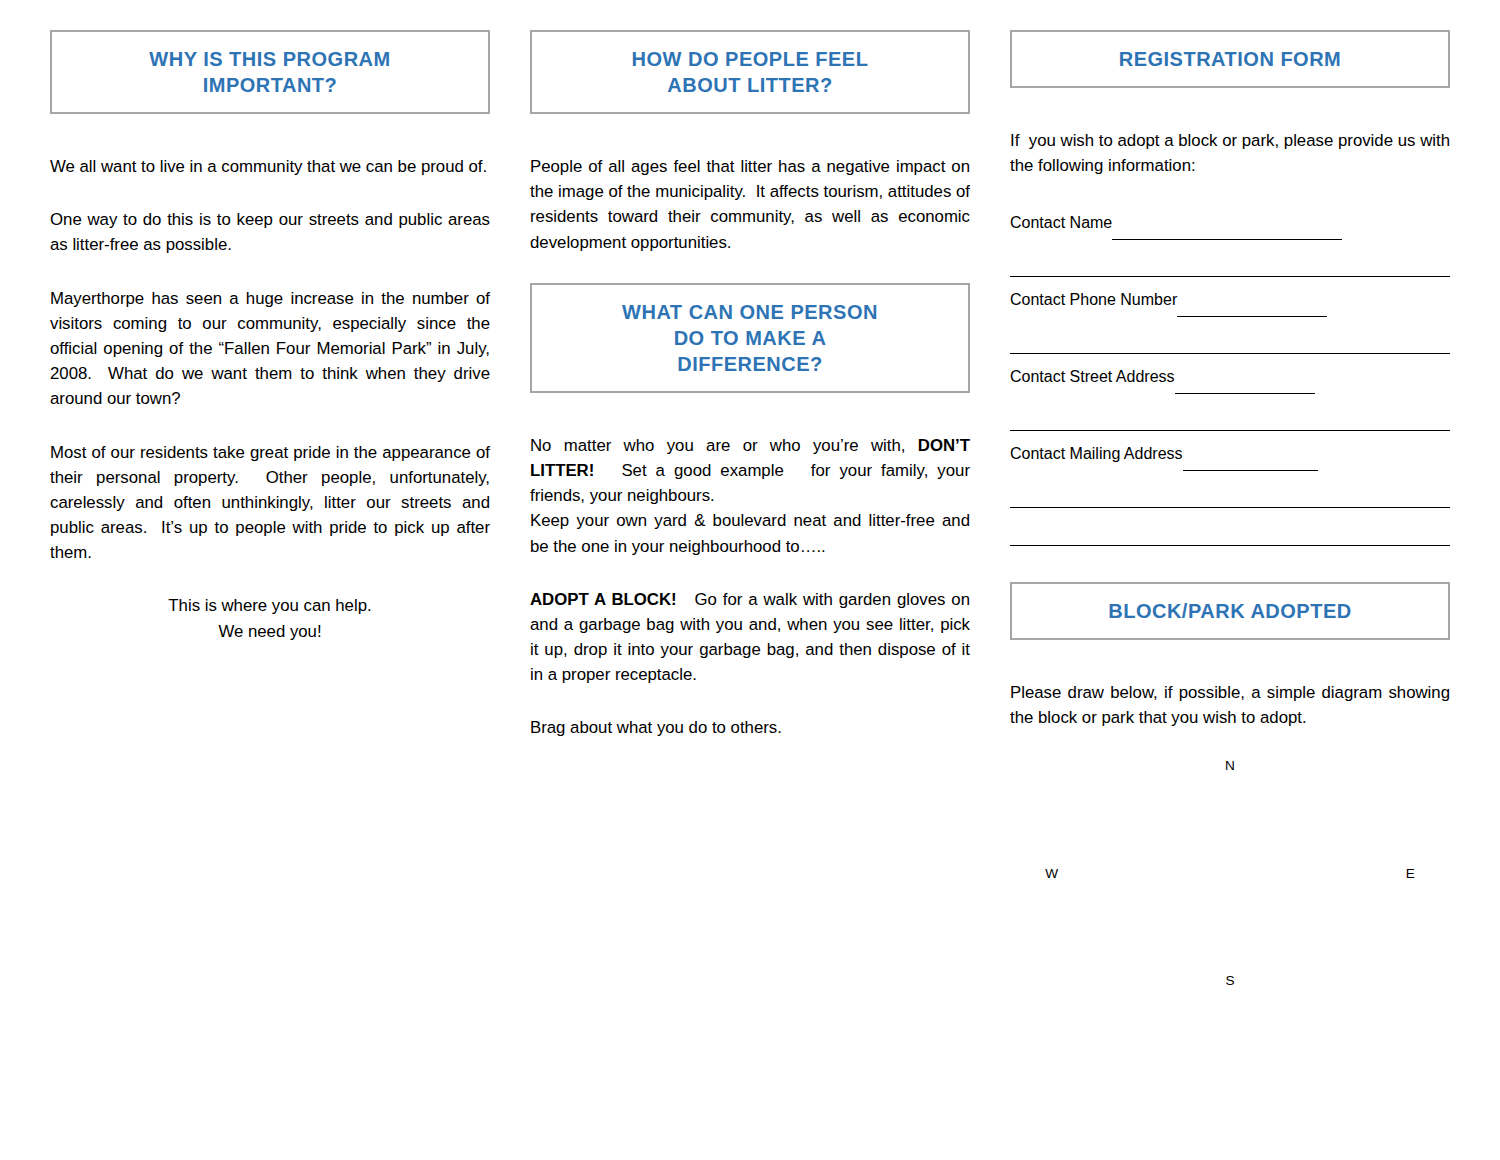Why is this program
important?
We all want to live in a community that we can be proud of.
One way to do this is to keep our streets and public areas as litter-free as possible.
Mayerthorpe has seen a huge increase in the number of visitors coming to our community, especially since the official opening of the “Fallen Four Memorial Park” in July, 2008. What do we want them to think when they drive around our town?
Most of our residents take great pride in the appearance of their personal property. Other people, unfortunately, carelessly and often unthinkingly, litter our streets and public areas. It’s up to people with pride to pick up after them.
This is where you can help.
We need you!
How do people feel
about litter?
People of all ages feel that litter has a negative impact on the image of the municipality. It affects tourism, attitudes of residents toward their community, as well as economic development opportunities.
What can one person
do to make a
difference?
No matter who you are or who you’re with, DON’T LITTER! Set a good example for your family, your friends, your neighbours.
Keep your own yard & boulevard neat and litter-free and be the one in your neighbourhood to…..
ADOPT A BLOCK! Go for a walk with garden gloves on and a garbage bag with you and, when you see litter, pick it up, drop it into your garbage bag, and then dispose of it in a proper receptacle.
Brag about what you do to others.
Registration Form
If you wish to adopt a block or park, please provide us with the following information:
Contact Name
Contact Phone Number
Contact Street Address
Contact Mailing Address
Block/Park Adopted
Please draw below, if possible, a simple diagram showing the block or park that you wish to adopt.
N W E S